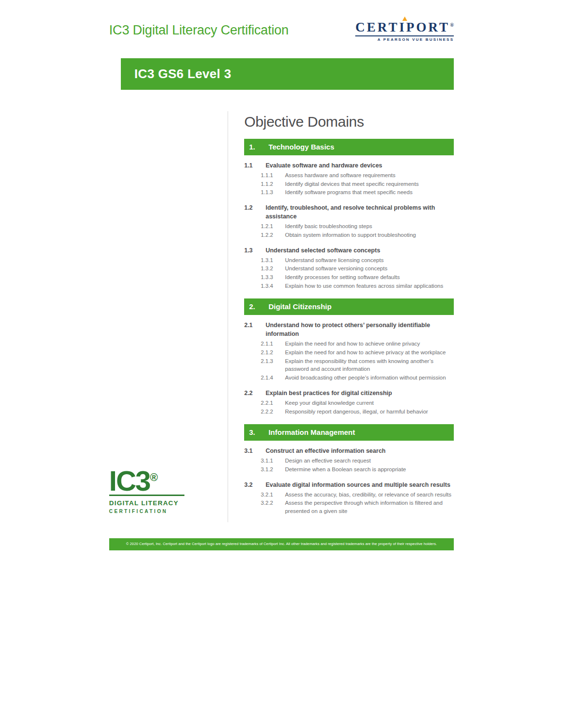IC3 Digital Literacy Certification
CERT IPORT®
A PEARSON VUE BUSINESS
IC3 GS6 Level 3
IC3®
DIGITAL LITERACY
CERTIFICATION
Objective Domains
1. Technology Basics
1.1 Evaluate software and hardware devices
1.1.1 Assess hardware and software requirements
1.1.2 Identify digital devices that meet specific requirements
1.1.3 Identify software programs that meet specific needs
1.2 Identify, troubleshoot, and resolve technical problems with assistance
1.2.1 Identify basic troubleshooting steps
1.2.2 Obtain system information to support troubleshooting
1.3 Understand selected software concepts
1.3.1 Understand software licensing concepts
1.3.2 Understand software versioning concepts
1.3.3 Identify processes for setting software defaults
1.3.4 Explain how to use common features across similar applications
2. Digital Citizenship
2.1 Understand how to protect others’ personally identifiable information
2.1.1 Explain the need for and how to achieve online privacy
2.1.2 Explain the need for and how to achieve privacy at the workplace
2.1.3 Explain the responsibility that comes with knowing another’s password and account information
2.1.4 Avoid broadcasting other people’s information without permission
2.2 Explain best practices for digital citizenship
2.2.1 Keep your digital knowledge current
2.2.2 Responsibly report dangerous, illegal, or harmful behavior
3. Information Management
3.1 Construct an effective information search
3.1.1 Design an effective search request
3.1.2 Determine when a Boolean search is appropriate
3.2 Evaluate digital information sources and multiple search results
3.2.1 Assess the accuracy, bias, credibility, or relevance of search results
3.2.2 Assess the perspective through which information is filtered and presented on a given site
© 2020 Certiport, Inc. Certiport and the Certiport logo are registered trademarks of Certiport Inc. All other trademarks and registered trademarks are the property of their respective holders.